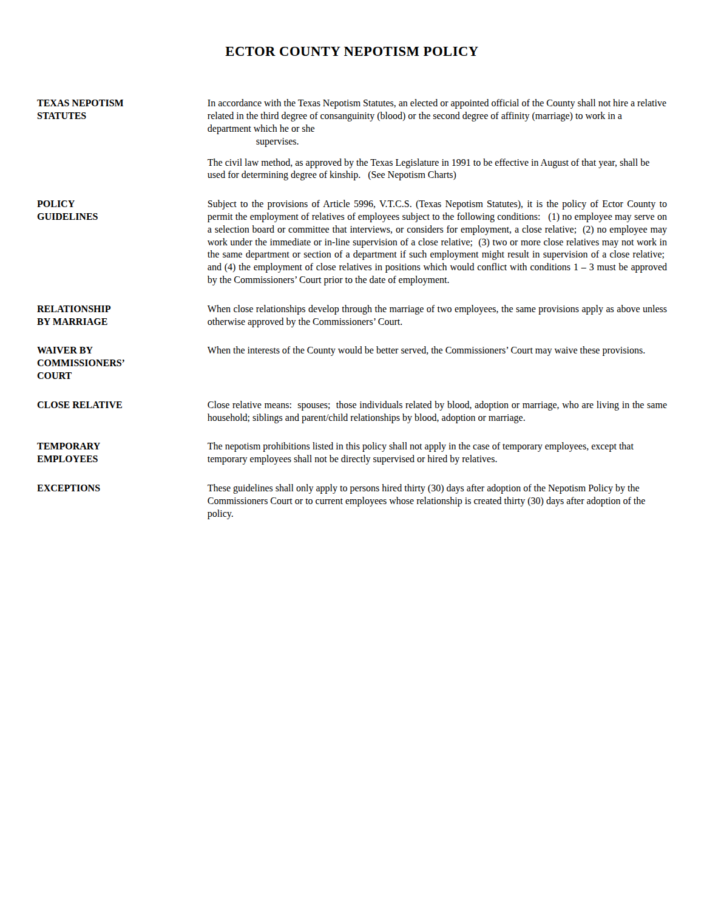ECTOR COUNTY NEPOTISM POLICY
| TEXAS NEPOTISM STATUTES | In accordance with the Texas Nepotism Statutes, an elected or appointed official of the County shall not hire a relative related in the third degree of consanguinity (blood) or the second degree of affinity (marriage) to work in a department which he or she supervises. The civil law method, as approved by the Texas Legislature in 1991 to be effective in August of that year, shall be used for determining degree of kinship. (See Nepotism Charts) |
| POLICY GUIDELINES | Subject to the provisions of Article 5996, V.T.C.S. (Texas Nepotism Statutes), it is the policy of Ector County to permit the employment of relatives of employees subject to the following conditions: (1) no employee may serve on a selection board or committee that interviews, or considers for employment, a close relative; (2) no employee may work under the immediate or in-line supervision of a close relative; (3) two or more close relatives may not work in the same department or section of a department if such employment might result in supervision of a close relative; and (4) the employment of close relatives in positions which would conflict with conditions 1 – 3 must be approved by the Commissioners’ Court prior to the date of employment. |
| RELATIONSHIP BY MARRIAGE | When close relationships develop through the marriage of two employees, the same provisions apply as above unless otherwise approved by the Commissioners’ Court. |
| WAIVER BY COMMISSIONERS’ COURT | When the interests of the County would be better served, the Commissioners’ Court may waive these provisions. |
| CLOSE RELATIVE | Close relative means: spouses; those individuals related by blood, adoption or marriage, who are living in the same household; siblings and parent/child relationships by blood, adoption or marriage. |
| TEMPORARY EMPLOYEES | The nepotism prohibitions listed in this policy shall not apply in the case of temporary employees, except that temporary employees shall not be directly supervised or hired by relatives. |
| EXCEPTIONS | These guidelines shall only apply to persons hired thirty (30) days after adoption of the Nepotism Policy by the Commissioners Court or to current employees whose relationship is created thirty (30) days after adoption of the policy. |